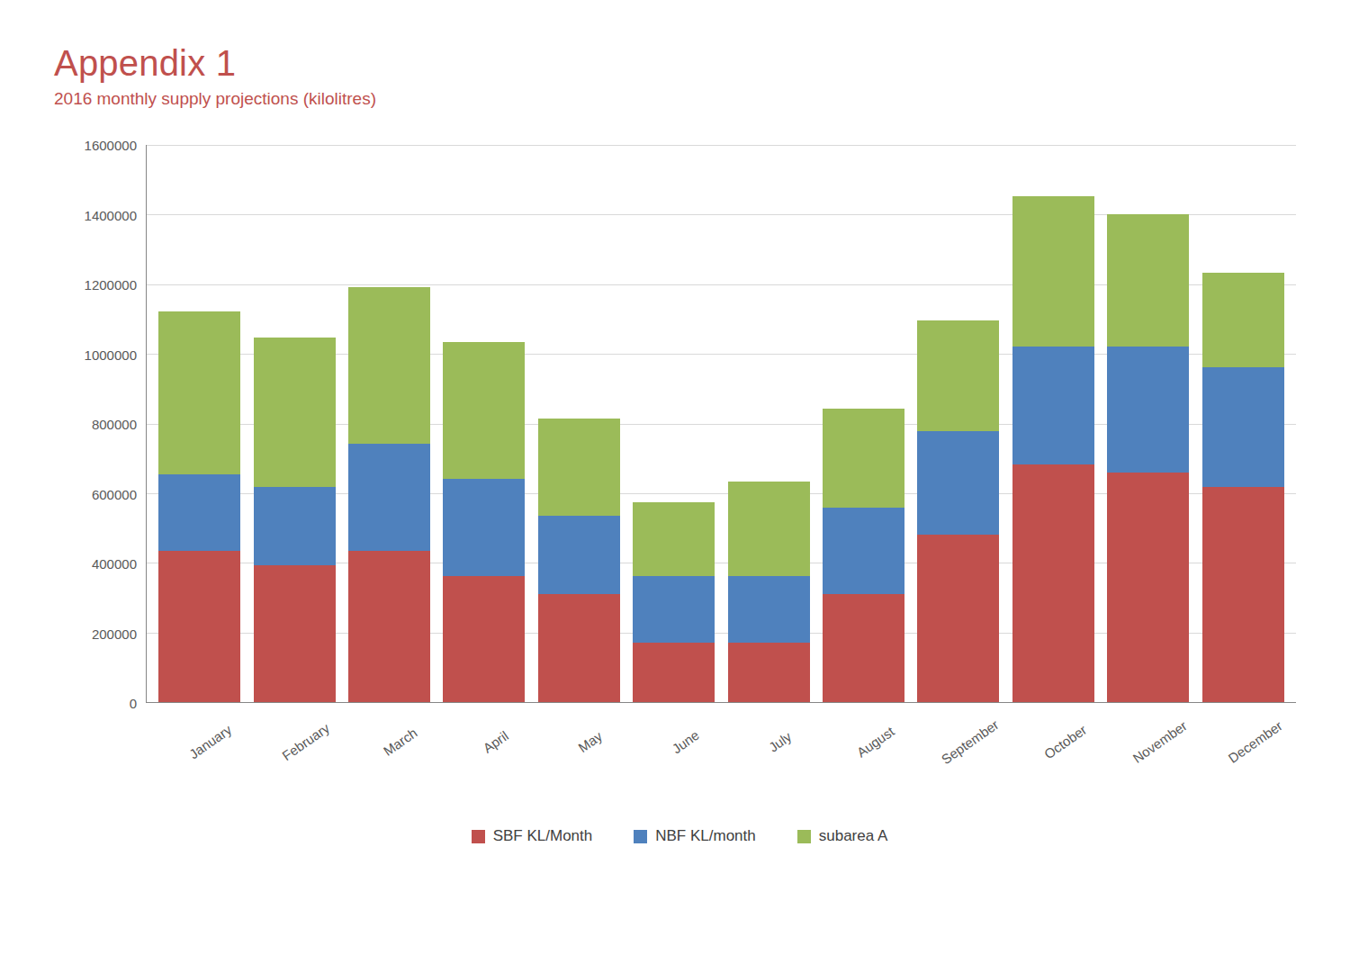Appendix 1
2016 monthly supply projections (kilolitres)
1600000
1400000
1200000
1000000
800000
600000
400000
200000
0
January February March April May June July August September October November December
SBF KL/Month
NBF KL/month
subarea A